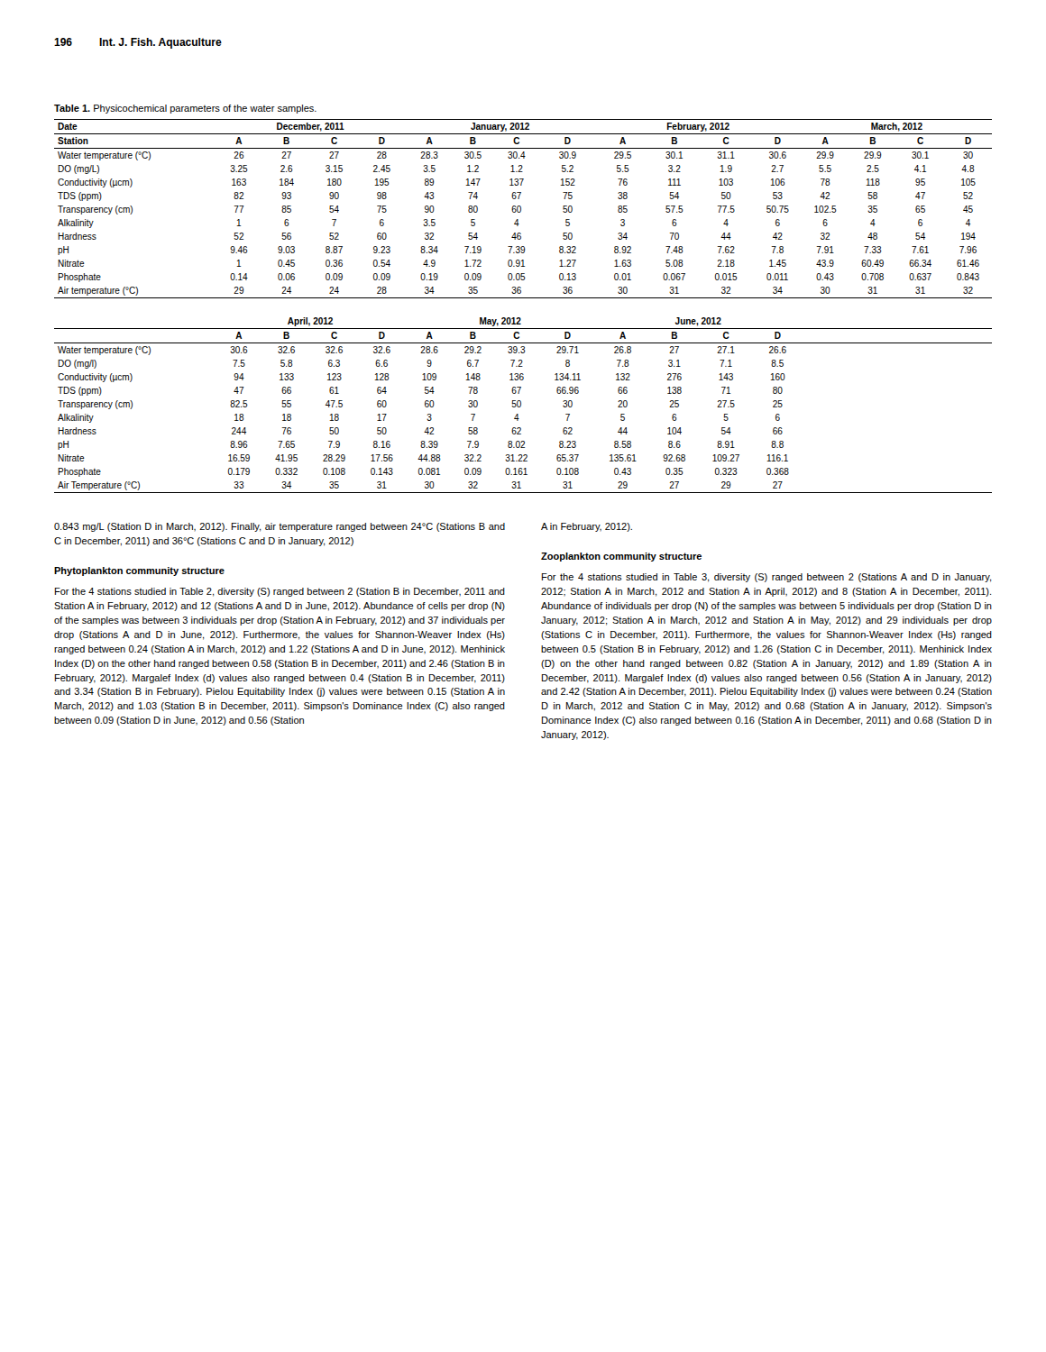196 Int. J. Fish. Aquaculture
Table 1. Physicochemical parameters of the water samples.
| Date | December, 2011 | January, 2012 | February, 2012 | March, 2012 |
| --- | --- | --- | --- | --- |
| Station | A | B | C | D | A | B | C | D | A | B | C | D | A | B | C | D |
| Water temperature (°C) | 26 | 27 | 27 | 28 | 28.3 | 30.5 | 30.4 | 30.9 | 29.5 | 30.1 | 31.1 | 30.6 | 29.9 | 29.9 | 30.1 | 30 |
| DO (mg/L) | 3.25 | 2.6 | 3.15 | 2.45 | 3.5 | 1.2 | 1.2 | 5.2 | 5.5 | 3.2 | 1.9 | 2.7 | 5.5 | 2.5 | 4.1 | 4.8 |
| Conductivity (µcm) | 163 | 184 | 180 | 195 | 89 | 147 | 137 | 152 | 76 | 111 | 103 | 106 | 78 | 118 | 95 | 105 |
| TDS (ppm) | 82 | 93 | 90 | 98 | 43 | 74 | 67 | 75 | 38 | 54 | 50 | 53 | 42 | 58 | 47 | 52 |
| Transparency (cm) | 77 | 85 | 54 | 75 | 90 | 80 | 60 | 50 | 85 | 57.5 | 77.5 | 50.75 | 102.5 | 35 | 65 | 45 |
| Alkalinity | 1 | 6 | 7 | 6 | 3.5 | 5 | 4 | 5 | 3 | 6 | 4 | 6 | 6 | 4 | 6 | 4 |
| Hardness | 52 | 56 | 52 | 60 | 32 | 54 | 46 | 50 | 34 | 70 | 44 | 42 | 32 | 48 | 54 | 194 |
| pH | 9.46 | 9.03 | 8.87 | 9.23 | 8.34 | 7.19 | 7.39 | 8.32 | 8.92 | 7.48 | 7.62 | 7.8 | 7.91 | 7.33 | 7.61 | 7.96 |
| Nitrate | 1 | 0.45 | 0.36 | 0.54 | 4.9 | 1.72 | 0.91 | 1.27 | 1.63 | 5.08 | 2.18 | 1.45 | 43.9 | 60.49 | 66.34 | 61.46 |
| Phosphate | 0.14 | 0.06 | 0.09 | 0.09 | 0.19 | 0.09 | 0.05 | 0.13 | 0.01 | 0.067 | 0.015 | 0.011 | 0.43 | 0.708 | 0.637 | 0.843 |
| Air temperature (°C) | 29 | 24 | 24 | 28 | 34 | 35 | 36 | 36 | 30 | 31 | 32 | 34 | 30 | 31 | 31 | 32 |
| | April, 2012 | May, 2012 | June, 2012 | |
| | A | B | C | D | A | B | C | D | A | B | C | D | |
| Water temperature (°C) | 30.6 | 32.6 | 32.6 | 32.6 | 28.6 | 29.2 | 39.3 | 29.71 | 26.8 | 27 | 27.1 | 26.6 | |
| DO (mg/l) | 7.5 | 5.8 | 6.3 | 6.6 | 9 | 6.7 | 7.2 | 8 | 7.8 | 3.1 | 7.1 | 8.5 | |
| Conductivity (µcm) | 94 | 133 | 123 | 128 | 109 | 148 | 136 | 134.11 | 132 | 276 | 143 | 160 | |
| TDS (ppm) | 47 | 66 | 61 | 64 | 54 | 78 | 67 | 66.96 | 66 | 138 | 71 | 80 | |
| Transparency (cm) | 82.5 | 55 | 47.5 | 60 | 60 | 30 | 50 | 30 | 20 | 25 | 27.5 | 25 | |
| Alkalinity | 18 | 18 | 18 | 17 | 3 | 7 | 4 | 7 | 5 | 6 | 5 | 6 | |
| Hardness | 244 | 76 | 50 | 50 | 42 | 58 | 62 | 62 | 44 | 104 | 54 | 66 | |
| pH | 8.96 | 7.65 | 7.9 | 8.16 | 8.39 | 7.9 | 8.02 | 8.23 | 8.58 | 8.6 | 8.91 | 8.8 | |
| Nitrate | 16.59 | 41.95 | 28.29 | 17.56 | 44.88 | 32.2 | 31.22 | 65.37 | 135.61 | 92.68 | 109.27 | 116.1 | |
| Phosphate | 0.179 | 0.332 | 0.108 | 0.143 | 0.081 | 0.09 | 0.161 | 0.108 | 0.43 | 0.35 | 0.323 | 0.368 | |
| Air Temperature (°C) | 33 | 34 | 35 | 31 | 30 | 32 | 31 | 31 | 29 | 27 | 29 | 27 | |
0.843 mg/L (Station D in March, 2012). Finally, air temperature ranged between 24°C (Stations B and C in December, 2011) and 36°C (Stations C and D in January, 2012)
Phytoplankton community structure
For the 4 stations studied in Table 2, diversity (S) ranged between 2 (Station B in December, 2011 and Station A in February, 2012) and 12 (Stations A and D in June, 2012). Abundance of cells per drop (N) of the samples was between 3 individuals per drop (Station A in February, 2012) and 37 individuals per drop (Stations A and D in June, 2012). Furthermore, the values for Shannon-Weaver Index (Hs) ranged between 0.24 (Station A in March, 2012) and 1.22 (Stations A and D in June, 2012). Menhinick Index (D) on the other hand ranged between 0.58 (Station B in December, 2011) and 2.46 (Station B in February, 2012). Margalef Index (d) values also ranged between 0.4 (Station B in December, 2011) and 3.34 (Station B in February). Pielou Equitability Index (j) values were between 0.15 (Station A in March, 2012) and 1.03 (Station B in December, 2011). Simpson's Dominance Index (C) also ranged between 0.09 (Station D in June, 2012) and 0.56 (Station
A in February, 2012).
Zooplankton community structure
For the 4 stations studied in Table 3, diversity (S) ranged between 2 (Stations A and D in January, 2012; Station A in March, 2012 and Station A in April, 2012) and 8 (Station A in December, 2011). Abundance of individuals per drop (N) of the samples was between 5 individuals per drop (Station D in January, 2012; Station A in March, 2012 and Station A in May, 2012) and 29 individuals per drop (Stations C in December, 2011). Furthermore, the values for Shannon-Weaver Index (Hs) ranged between 0.5 (Station B in February, 2012) and 1.26 (Station C in December, 2011). Menhinick Index (D) on the other hand ranged between 0.82 (Station A in January, 2012) and 1.89 (Station A in December, 2011). Margalef Index (d) values also ranged between 0.56 (Station A in January, 2012) and 2.42 (Station A in December, 2011). Pielou Equitability Index (j) values were between 0.24 (Station D in March, 2012 and Station C in May, 2012) and 0.68 (Station A in January, 2012). Simpson's Dominance Index (C) also ranged between 0.16 (Station A in December, 2011) and 0.68 (Station D in January, 2012).